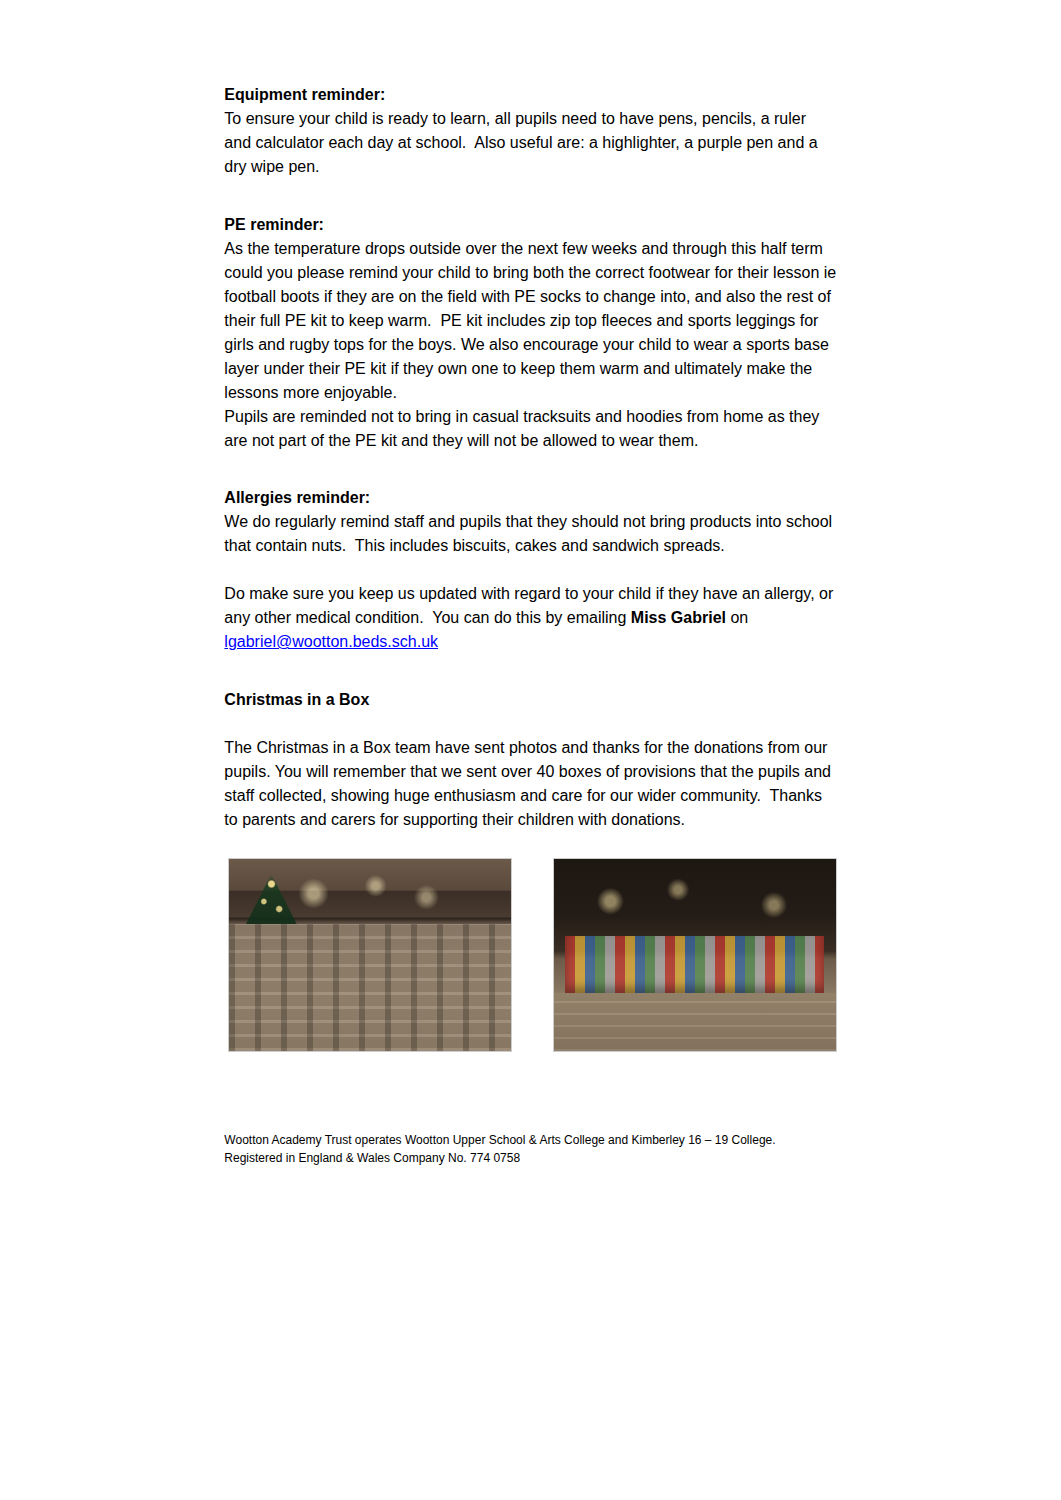Equipment reminder:
To ensure your child is ready to learn, all pupils need to have pens, pencils, a ruler and calculator each day at school. Also useful are: a highlighter, a purple pen and a dry wipe pen.
PE reminder:
As the temperature drops outside over the next few weeks and through this half term could you please remind your child to bring both the correct footwear for their lesson ie football boots if they are on the field with PE socks to change into, and also the rest of their full PE kit to keep warm. PE kit includes zip top fleeces and sports leggings for girls and rugby tops for the boys. We also encourage your child to wear a sports base layer under their PE kit if they own one to keep them warm and ultimately make the lessons more enjoyable.
Pupils are reminded not to bring in casual tracksuits and hoodies from home as they are not part of the PE kit and they will not be allowed to wear them.
Allergies reminder:
We do regularly remind staff and pupils that they should not bring products into school that contain nuts. This includes biscuits, cakes and sandwich spreads.
Do make sure you keep us updated with regard to your child if they have an allergy, or any other medical condition. You can do this by emailing Miss Gabriel on lgabriel@wootton.beds.sch.uk
Christmas in a Box
The Christmas in a Box team have sent photos and thanks for the donations from our pupils. You will remember that we sent over 40 boxes of provisions that the pupils and staff collected, showing huge enthusiasm and care for our wider community. Thanks to parents and carers for supporting their children with donations.
Wootton Academy Trust operates Wootton Upper School & Arts College and Kimberley 16 – 19 College. Registered in England & Wales Company No. 774 0758